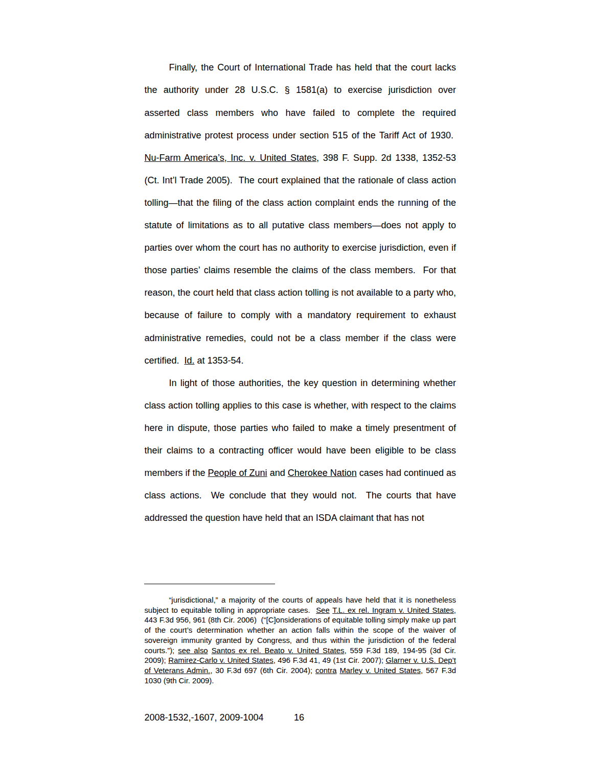Finally, the Court of International Trade has held that the court lacks the authority under 28 U.S.C. § 1581(a) to exercise jurisdiction over asserted class members who have failed to complete the required administrative protest process under section 515 of the Tariff Act of 1930. Nu-Farm America’s, Inc. v. United States, 398 F. Supp. 2d 1338, 1352-53 (Ct. Int’l Trade 2005). The court explained that the rationale of class action tolling—that the filing of the class action complaint ends the running of the statute of limitations as to all putative class members—does not apply to parties over whom the court has no authority to exercise jurisdiction, even if those parties’ claims resemble the claims of the class members. For that reason, the court held that class action tolling is not available to a party who, because of failure to comply with a mandatory requirement to exhaust administrative remedies, could not be a class member if the class were certified. Id. at 1353-54.
In light of those authorities, the key question in determining whether class action tolling applies to this case is whether, with respect to the claims here in dispute, those parties who failed to make a timely presentment of their claims to a contracting officer would have been eligible to be class members if the People of Zuni and Cherokee Nation cases had continued as class actions. We conclude that they would not. The courts that have addressed the question have held that an ISDA claimant that has not
“jurisdictional,” a majority of the courts of appeals have held that it is nonetheless subject to equitable tolling in appropriate cases. See T.L. ex rel. Ingram v. United States, 443 F.3d 956, 961 (8th Cir. 2006) (“[C]onsiderations of equitable tolling simply make up part of the court’s determination whether an action falls within the scope of the waiver of sovereign immunity granted by Congress, and thus within the jurisdiction of the federal courts.”); see also Santos ex rel. Beato v. United States, 559 F.3d 189, 194-95 (3d Cir. 2009); Ramirez-Carlo v. United States, 496 F.3d 41, 49 (1st Cir. 2007); Glarner v. U.S. Dep’t of Veterans Admin., 30 F.3d 697 (6th Cir. 2004); contra Marley v. United States, 567 F.3d 1030 (9th Cir. 2009).
2008-1532,-1607, 2009-1004 16